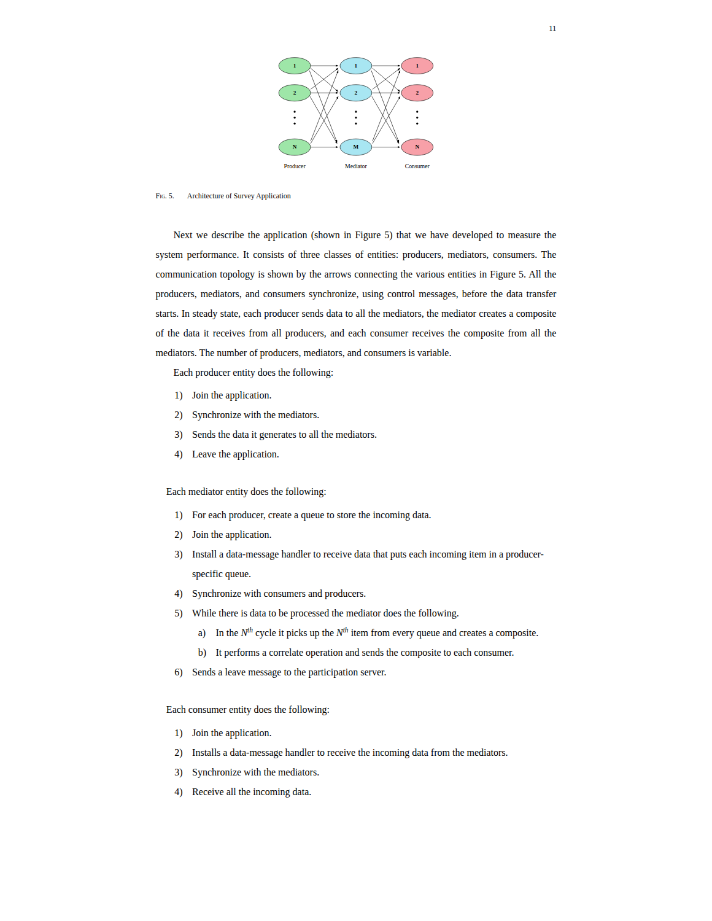11
1 2 N Producer 1 2 M Mediator 1 2 N Consumer
Fig. 5. Architecture of Survey Application
Next we describe the application (shown in Figure 5) that we have developed to measure the system performance. It consists of three classes of entities: producers, mediators, consumers. The communication topology is shown by the arrows connecting the various entities in Figure 5. All the producers, mediators, and consumers synchronize, using control messages, before the data transfer starts. In steady state, each producer sends data to all the mediators, the mediator creates a composite of the data it receives from all producers, and each consumer receives the composite from all the mediators. The number of producers, mediators, and consumers is variable.
Each producer entity does the following:
Join the application.
Synchronize with the mediators.
Sends the data it generates to all the mediators.
Leave the application.
Each mediator entity does the following:
For each producer, create a queue to store the incoming data.
Join the application.
Install a data-message handler to receive data that puts each incoming item in a producer-specific queue.
Synchronize with consumers and producers.
While there is data to be processed the mediator does the following.
In the Nth cycle it picks up the Nth item from every queue and creates a composite.
It performs a correlate operation and sends the composite to each consumer.
Sends a leave message to the participation server.
Each consumer entity does the following:
Join the application.
Installs a data-message handler to receive the incoming data from the mediators.
Synchronize with the mediators.
Receive all the incoming data.